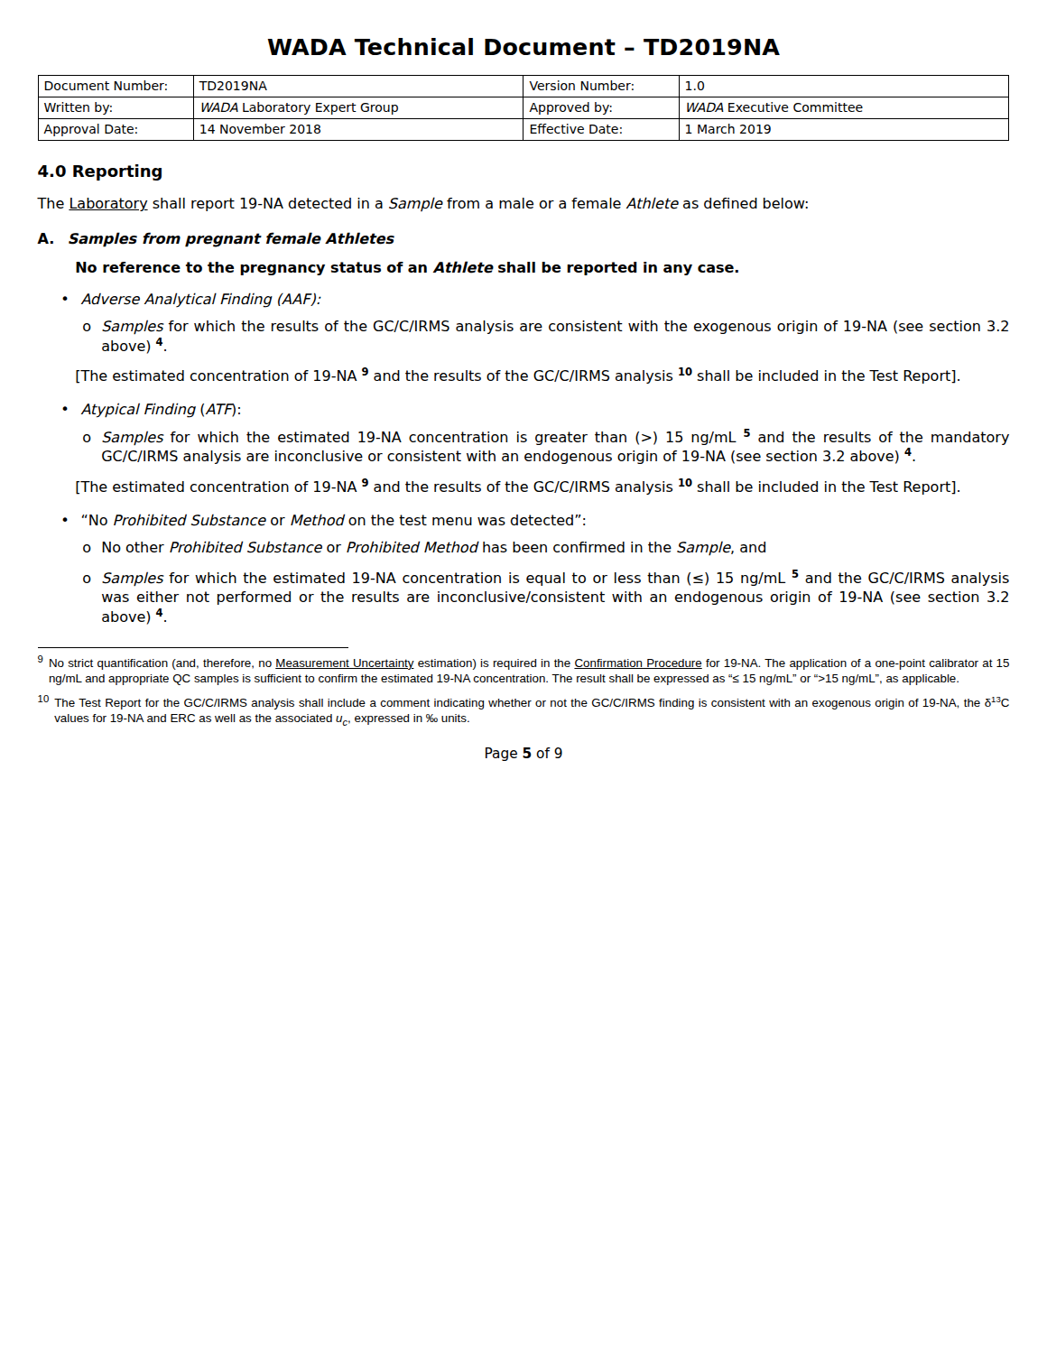WADA Technical Document – TD2019NA
| Document Number: | TD2019NA | Version Number: | 1.0 |
| Written by: | WADA Laboratory Expert Group | Approved by: | WADA Executive Committee |
| Approval Date: | 14 November 2018 | Effective Date: | 1 March 2019 |
4.0 Reporting
The Laboratory shall report 19-NA detected in a Sample from a male or a female Athlete as defined below:
A. Samples from pregnant female Athletes
No reference to the pregnancy status of an Athlete shall be reported in any case.
• Adverse Analytical Finding (AAF):
o Samples for which the results of the GC/C/IRMS analysis are consistent with the exogenous origin of 19-NA (see section 3.2 above) 4.
[The estimated concentration of 19-NA 9 and the results of the GC/C/IRMS analysis 10 shall be included in the Test Report].
• Atypical Finding (ATF):
o Samples for which the estimated 19-NA concentration is greater than (>) 15 ng/mL 5 and the results of the mandatory GC/C/IRMS analysis are inconclusive or consistent with an endogenous origin of 19-NA (see section 3.2 above) 4.
[The estimated concentration of 19-NA 9 and the results of the GC/C/IRMS analysis 10 shall be included in the Test Report].
• “No Prohibited Substance or Method on the test menu was detected”:
o No other Prohibited Substance or Prohibited Method has been confirmed in the Sample, and
o Samples for which the estimated 19-NA concentration is equal to or less than (≤) 15 ng/mL 5 and the GC/C/IRMS analysis was either not performed or the results are inconclusive/consistent with an endogenous origin of 19-NA (see section 3.2 above) 4.
9 No strict quantification (and, therefore, no Measurement Uncertainty estimation) is required in the Confirmation Procedure for 19-NA. The application of a one-point calibrator at 15 ng/mL and appropriate QC samples is sufficient to confirm the estimated 19-NA concentration. The result shall be expressed as “≤ 15 ng/mL” or “>15 ng/mL”, as applicable.
10 The Test Report for the GC/C/IRMS analysis shall include a comment indicating whether or not the GC/C/IRMS finding is consistent with an exogenous origin of 19-NA, the δ13C values for 19-NA and ERC as well as the associated uc, expressed in ‰ units.
Page 5 of 9